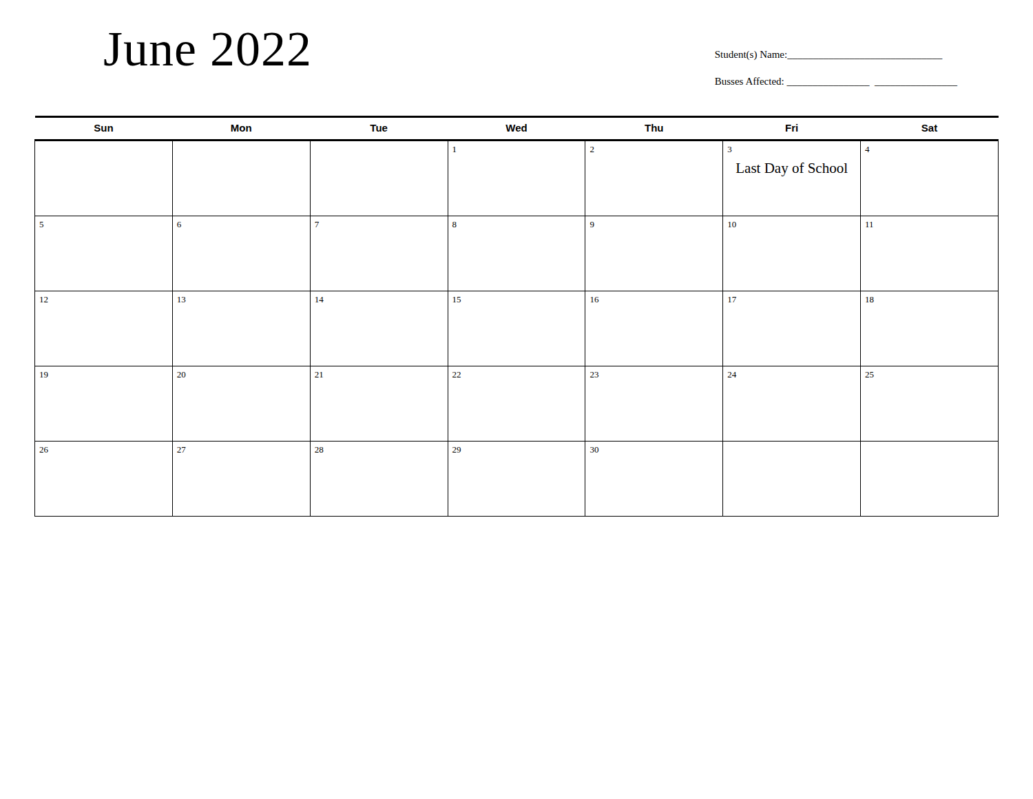June 2022
Student(s) Name:______________________________
Busses Affected: ________________ ________________
| Sun | Mon | Tue | Wed | Thu | Fri | Sat |
| --- | --- | --- | --- | --- | --- | --- |
| | | | 1 | 2 | 3 Last Day of School | 4 |
| 5 | 6 | 7 | 8 | 9 | 10 | 11 |
| 12 | 13 | 14 | 15 | 16 | 17 | 18 |
| 19 | 20 | 21 | 22 | 23 | 24 | 25 |
| 26 | 27 | 28 | 29 | 30 | | |